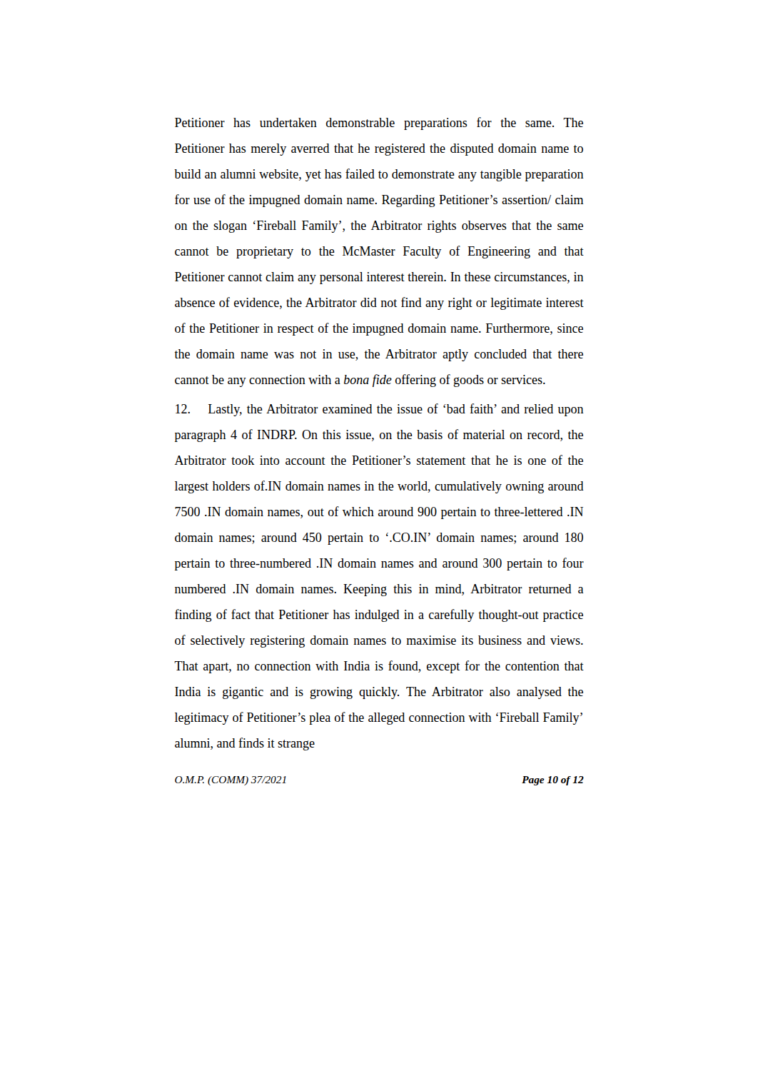Petitioner has undertaken demonstrable preparations for the same. The Petitioner has merely averred that he registered the disputed domain name to build an alumni website, yet has failed to demonstrate any tangible preparation for use of the impugned domain name. Regarding Petitioner’s assertion/ claim on the slogan ‘Fireball Family’, the Arbitrator rights observes that the same cannot be proprietary to the McMaster Faculty of Engineering and that Petitioner cannot claim any personal interest therein. In these circumstances, in absence of evidence, the Arbitrator did not find any right or legitimate interest of the Petitioner in respect of the impugned domain name. Furthermore, since the domain name was not in use, the Arbitrator aptly concluded that there cannot be any connection with a bona fide offering of goods or services.
12. Lastly, the Arbitrator examined the issue of ‘bad faith’ and relied upon paragraph 4 of INDRP. On this issue, on the basis of material on record, the Arbitrator took into account the Petitioner’s statement that he is one of the largest holders of.IN domain names in the world, cumulatively owning around 7500 .IN domain names, out of which around 900 pertain to three-lettered .IN domain names; around 450 pertain to ‘.CO.IN’ domain names; around 180 pertain to three-numbered .IN domain names and around 300 pertain to four numbered .IN domain names. Keeping this in mind, Arbitrator returned a finding of fact that Petitioner has indulged in a carefully thought-out practice of selectively registering domain names to maximise its business and views. That apart, no connection with India is found, except for the contention that India is gigantic and is growing quickly. The Arbitrator also analysed the legitimacy of Petitioner’s plea of the alleged connection with ‘Fireball Family’ alumni, and finds it strange
O.M.P. (COMM) 37/2021 Page 10 of 12